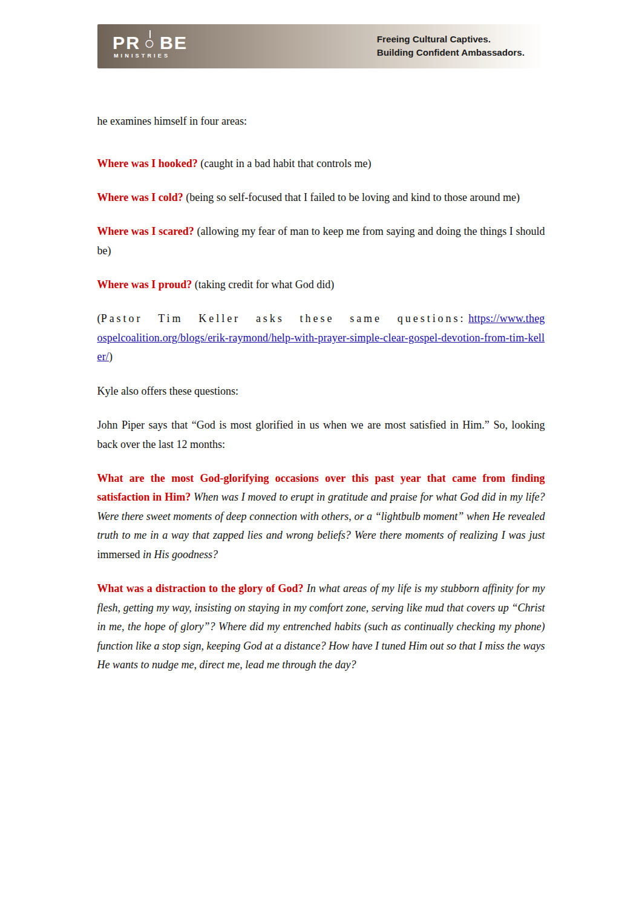PR BE MINISTRIES
Freeing Cultural Captives.
Building Confident Ambassadors.
he examines himself in four areas:
Where was I hooked? (caught in a bad habit that controls me)
Where was I cold? (being so self-focused that I failed to be loving and kind to those around me)
Where was I scared? (allowing my fear of man to keep me from saying and doing the things I should be)
Where was I proud? (taking credit for what God did)
(Pastor Tim Keller asks these same questions: https://www.thegospelcoalition.org/blogs/erik-raymond/help-with-prayer-simple-clear-gospel-devotion-from-tim-keller/)
Kyle also offers these questions:
John Piper says that “God is most glorified in us when we are most satisfied in Him.” So, looking back over the last 12 months:
What are the most God-glorifying occasions over this past year that came from finding satisfaction in Him? When was I moved to erupt in gratitude and praise for what God did in my life? Were there sweet moments of deep connection with others, or a “lightbulb moment” when He revealed truth to me in a way that zapped lies and wrong beliefs? Were there moments of realizing I was just immersed in His goodness?
What was a distraction to the glory of God? In what areas of my life is my stubborn affinity for my flesh, getting my way, insisting on staying in my comfort zone, serving like mud that covers up “Christ in me, the hope of glory”? Where did my entrenched habits (such as continually checking my phone) function like a stop sign, keeping God at a distance? How have I tuned Him out so that I miss the ways He wants to nudge me, direct me, lead me through the day?